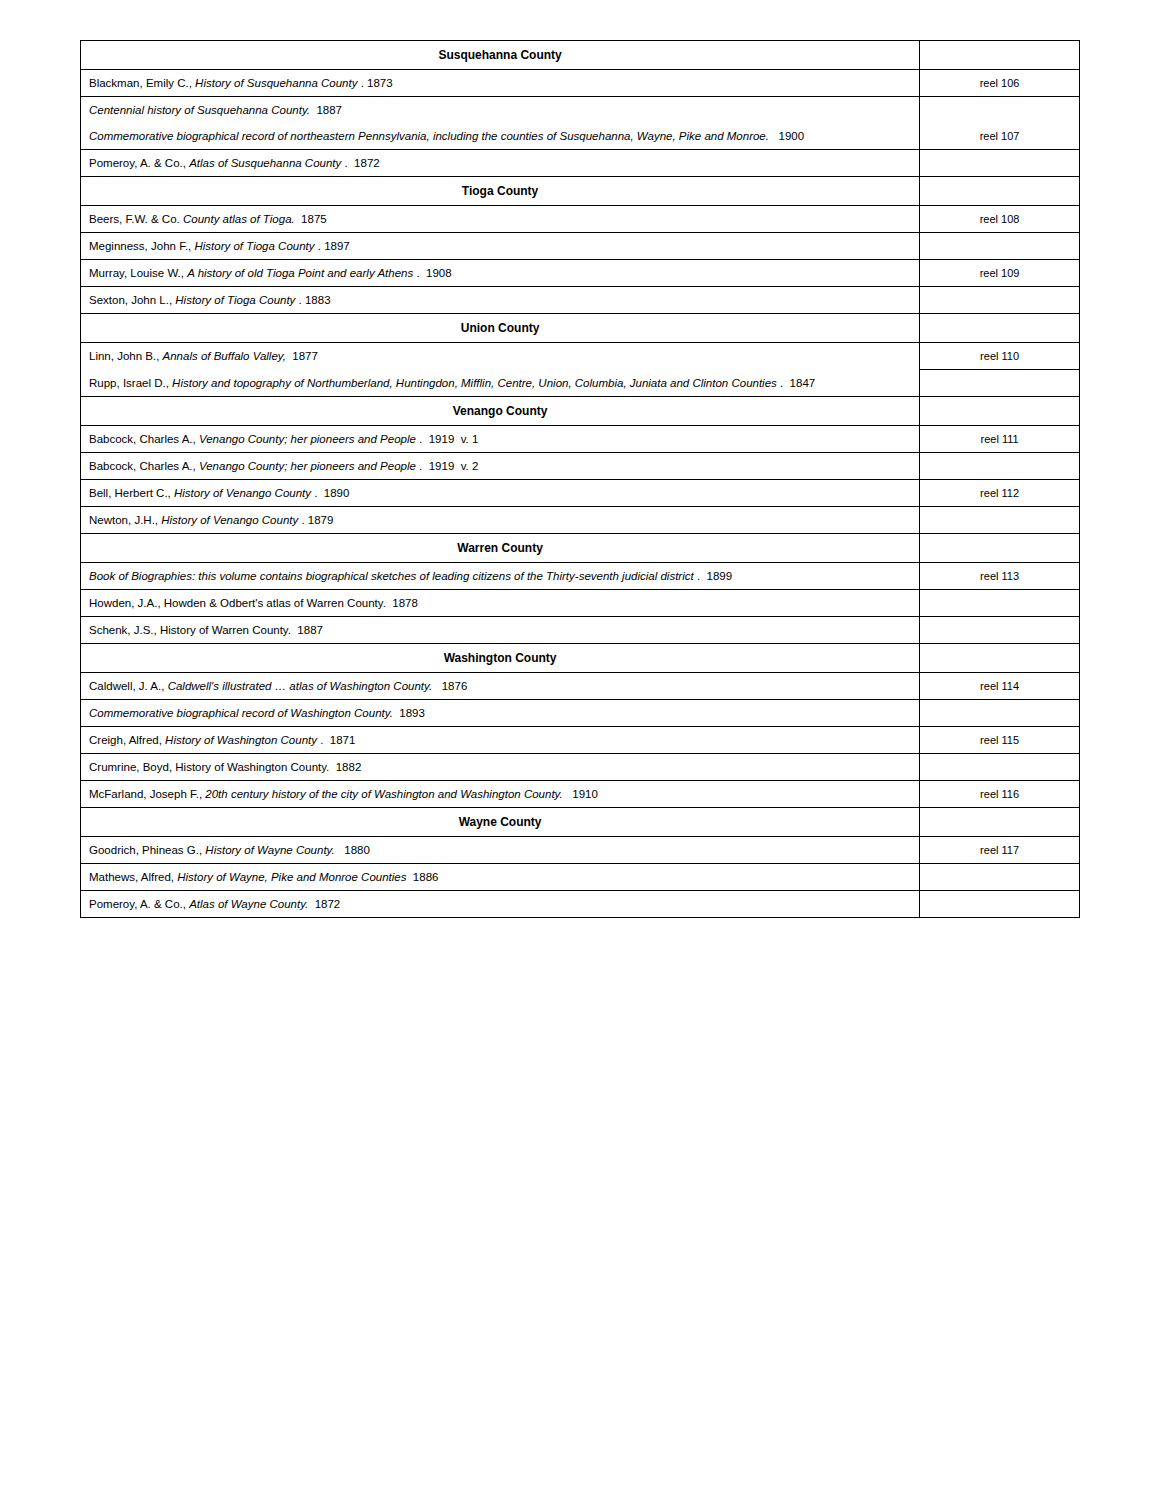| Susquehanna County | |
| Blackman, Emily C., History of Susquehanna County . 1873 | reel 106 |
| Centennial history of Susquehanna County. 1887 | |
| Commemorative biographical record of northeastern Pennsylvania, including the counties of Susquehanna, Wayne, Pike and Monroe. 1900 | reel 107 |
| Pomeroy, A. & Co., Atlas of Susquehanna County . 1872 | |
| Tioga County | |
| Beers, F.W. & Co. County atlas of Tioga. 1875 | reel 108 |
| Meginness, John F., History of Tioga County . 1897 | |
| Murray, Louise W., A history of old Tioga Point and early Athens . 1908 | reel 109 |
| Sexton, John L., History of Tioga County . 1883 | |
| Union County | |
| Linn, John B., Annals of Buffalo Valley, 1877 | reel 110 |
| Rupp, Israel D., History and topography of Northumberland, Huntingdon, Mifflin, Centre, Union, Columbia, Juniata and Clinton Counties . 1847 | |
| Venango County | |
| Babcock, Charles A., Venango County; her pioneers and People . 1919 v. 1 | reel 111 |
| Babcock, Charles A., Venango County; her pioneers and People . 1919 v. 2 | |
| Bell, Herbert C., History of Venango County . 1890 | reel 112 |
| Newton, J.H., History of Venango County . 1879 | |
| Warren County | |
| Book of Biographies: this volume contains biographical sketches of leading citizens of the Thirty-seventh judicial district . 1899 | reel 113 |
| Howden, J.A., Howden & Odbert's atlas of Warren County. 1878 | |
| Schenk, J.S., History of Warren County. 1887 | |
| Washington County | |
| Caldwell, J. A., Caldwell's illustrated … atlas of Washington County. 1876 | reel 114 |
| Commemorative biographical record of Washington County. 1893 | |
| Creigh, Alfred, History of Washington County . 1871 | reel 115 |
| Crumrine, Boyd, History of Washington County. 1882 | |
| McFarland, Joseph F., 20th century history of the city of Washington and Washington County. 1910 | reel 116 |
| Wayne County | |
| Goodrich, Phineas G., History of Wayne County. 1880 | reel 117 |
| Mathews, Alfred, History of Wayne, Pike and Monroe Counties 1886 | |
| Pomeroy, A. & Co., Atlas of Wayne County. 1872 | |